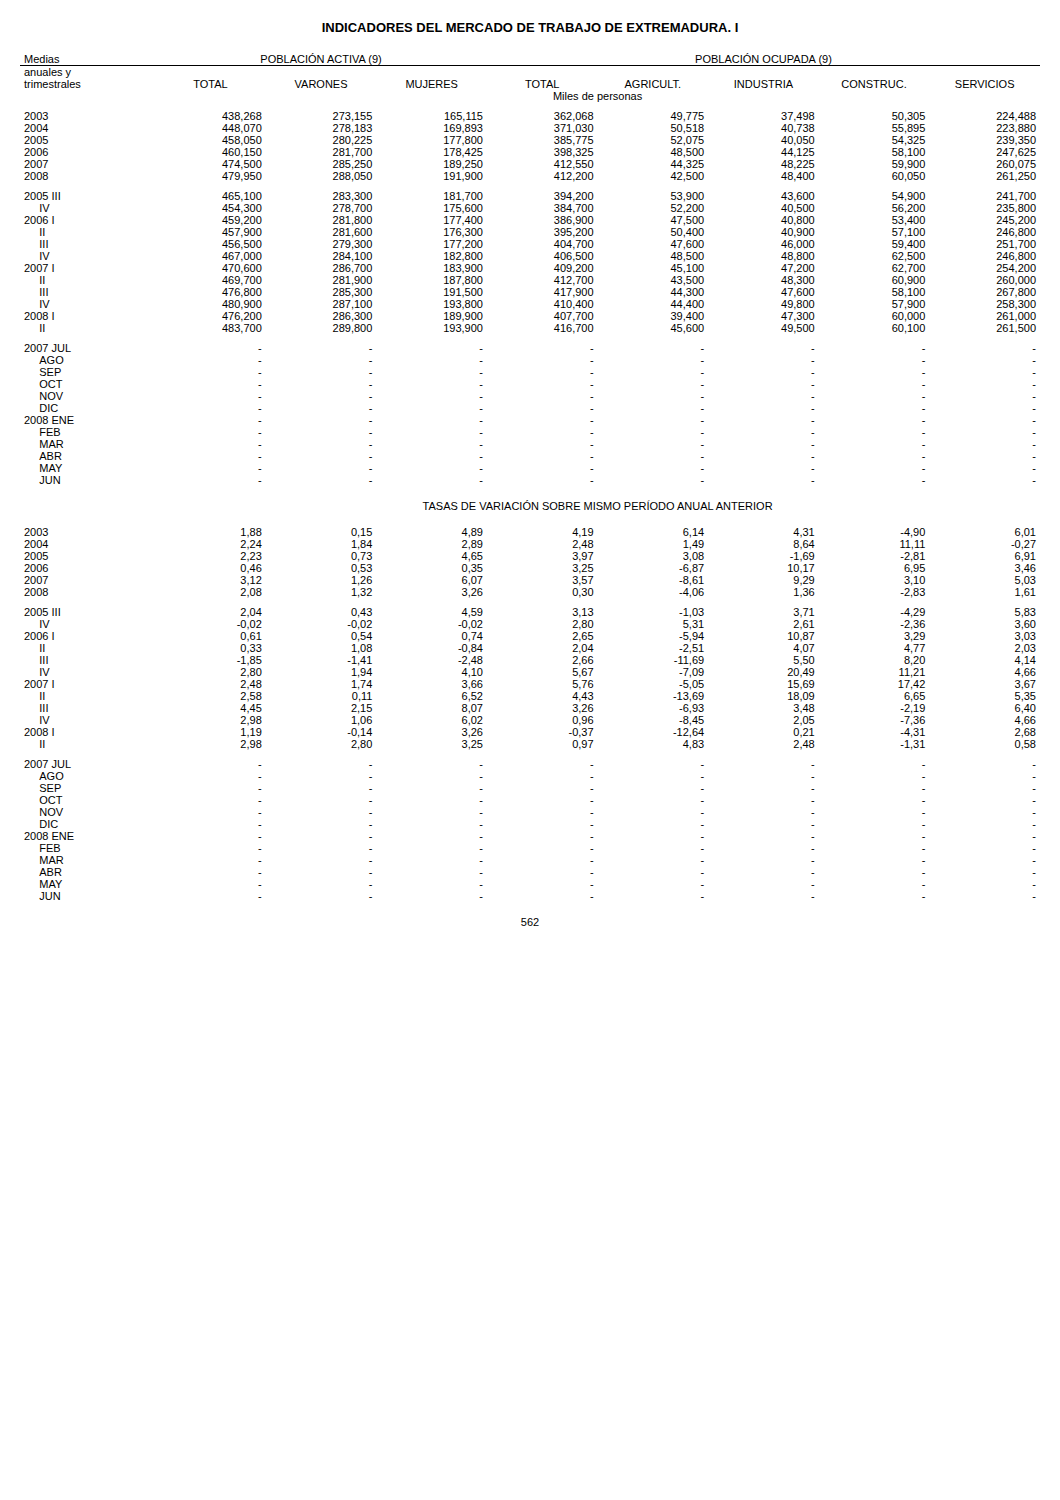INDICADORES DEL MERCADO DE TRABAJO DE EXTREMADURA. I
| Medias | POBLACIÓN ACTIVA (9) | POBLACIÓN OCUPADA (9) |
| anuales y | | | | | | | | |
| trimestrales | TOTAL | VARONES | MUJERES | TOTAL | AGRICULT. | INDUSTRIA | CONSTRUC. | SERVICIOS |
| | Miles de personas |
| 2003 | 438,268 | 273,155 | 165,115 | 362,068 | 49,775 | 37,498 | 50,305 | 224,488 |
| 2004 | 448,070 | 278,183 | 169,893 | 371,030 | 50,518 | 40,738 | 55,895 | 223,880 |
| 2005 | 458,050 | 280,225 | 177,800 | 385,775 | 52,075 | 40,050 | 54,325 | 239,350 |
| 2006 | 460,150 | 281,700 | 178,425 | 398,325 | 48,500 | 44,125 | 58,100 | 247,625 |
| 2007 | 474,500 | 285,250 | 189,250 | 412,550 | 44,325 | 48,225 | 59,900 | 260,075 |
| 2008 | 479,950 | 288,050 | 191,900 | 412,200 | 42,500 | 48,400 | 60,050 | 261,250 |
| 2005 III | 465,100 | 283,300 | 181,700 | 394,200 | 53,900 | 43,600 | 54,900 | 241,700 |
| IV | 454,300 | 278,700 | 175,600 | 384,700 | 52,200 | 40,500 | 56,200 | 235,800 |
| 2006 I | 459,200 | 281,800 | 177,400 | 386,900 | 47,500 | 40,800 | 53,400 | 245,200 |
| II | 457,900 | 281,600 | 176,300 | 395,200 | 50,400 | 40,900 | 57,100 | 246,800 |
| III | 456,500 | 279,300 | 177,200 | 404,700 | 47,600 | 46,000 | 59,400 | 251,700 |
| IV | 467,000 | 284,100 | 182,800 | 406,500 | 48,500 | 48,800 | 62,500 | 246,800 |
| 2007 I | 470,600 | 286,700 | 183,900 | 409,200 | 45,100 | 47,200 | 62,700 | 254,200 |
| II | 469,700 | 281,900 | 187,800 | 412,700 | 43,500 | 48,300 | 60,900 | 260,000 |
| III | 476,800 | 285,300 | 191,500 | 417,900 | 44,300 | 47,600 | 58,100 | 267,800 |
| IV | 480,900 | 287,100 | 193,800 | 410,400 | 44,400 | 49,800 | 57,900 | 258,300 |
| 2008 I | 476,200 | 286,300 | 189,900 | 407,700 | 39,400 | 47,300 | 60,000 | 261,000 |
| II | 483,700 | 289,800 | 193,900 | 416,700 | 45,600 | 49,500 | 60,100 | 261,500 |
| 2007 JUL | - | - | - | - | - | - | - | - |
| AGO | - | - | - | - | - | - | - | - |
| SEP | - | - | - | - | - | - | - | - |
| OCT | - | - | - | - | - | - | - | - |
| NOV | - | - | - | - | - | - | - | - |
| DIC | - | - | - | - | - | - | - | - |
| 2008 ENE | - | - | - | - | - | - | - | - |
| FEB | - | - | - | - | - | - | - | - |
| MAR | - | - | - | - | - | - | - | - |
| ABR | - | - | - | - | - | - | - | - |
| MAY | - | - | - | - | - | - | - | - |
| JUN | - | - | - | - | - | - | - | - |
| | TASAS DE VARIACIÓN SOBRE MISMO PERÍODO ANUAL ANTERIOR |
| 2003 | 1,88 | 0,15 | 4,89 | 4,19 | 6,14 | 4,31 | -4,90 | 6,01 |
| 2004 | 2,24 | 1,84 | 2,89 | 2,48 | 1,49 | 8,64 | 11,11 | -0,27 |
| 2005 | 2,23 | 0,73 | 4,65 | 3,97 | 3,08 | -1,69 | -2,81 | 6,91 |
| 2006 | 0,46 | 0,53 | 0,35 | 3,25 | -6,87 | 10,17 | 6,95 | 3,46 |
| 2007 | 3,12 | 1,26 | 6,07 | 3,57 | -8,61 | 9,29 | 3,10 | 5,03 |
| 2008 | 2,08 | 1,32 | 3,26 | 0,30 | -4,06 | 1,36 | -2,83 | 1,61 |
| 2005 III | 2,04 | 0,43 | 4,59 | 3,13 | -1,03 | 3,71 | -4,29 | 5,83 |
| IV | -0,02 | -0,02 | -0,02 | 2,80 | 5,31 | 2,61 | -2,36 | 3,60 |
| 2006 I | 0,61 | 0,54 | 0,74 | 2,65 | -5,94 | 10,87 | 3,29 | 3,03 |
| II | 0,33 | 1,08 | -0,84 | 2,04 | -2,51 | 4,07 | 4,77 | 2,03 |
| III | -1,85 | -1,41 | -2,48 | 2,66 | -11,69 | 5,50 | 8,20 | 4,14 |
| IV | 2,80 | 1,94 | 4,10 | 5,67 | -7,09 | 20,49 | 11,21 | 4,66 |
| 2007 I | 2,48 | 1,74 | 3,66 | 5,76 | -5,05 | 15,69 | 17,42 | 3,67 |
| II | 2,58 | 0,11 | 6,52 | 4,43 | -13,69 | 18,09 | 6,65 | 5,35 |
| III | 4,45 | 2,15 | 8,07 | 3,26 | -6,93 | 3,48 | -2,19 | 6,40 |
| IV | 2,98 | 1,06 | 6,02 | 0,96 | -8,45 | 2,05 | -7,36 | 4,66 |
| 2008 I | 1,19 | -0,14 | 3,26 | -0,37 | -12,64 | 0,21 | -4,31 | 2,68 |
| II | 2,98 | 2,80 | 3,25 | 0,97 | 4,83 | 2,48 | -1,31 | 0,58 |
| 2007 JUL | - | - | - | - | - | - | - | - |
| AGO | - | - | - | - | - | - | - | - |
| SEP | - | - | - | - | - | - | - | - |
| OCT | - | - | - | - | - | - | - | - |
| NOV | - | - | - | - | - | - | - | - |
| DIC | - | - | - | - | - | - | - | - |
| 2008 ENE | - | - | - | - | - | - | - | - |
| FEB | - | - | - | - | - | - | - | - |
| MAR | - | - | - | - | - | - | - | - |
| ABR | - | - | - | - | - | - | - | - |
| MAY | - | - | - | - | - | - | - | - |
| JUN | - | - | - | - | - | - | - | - |
562